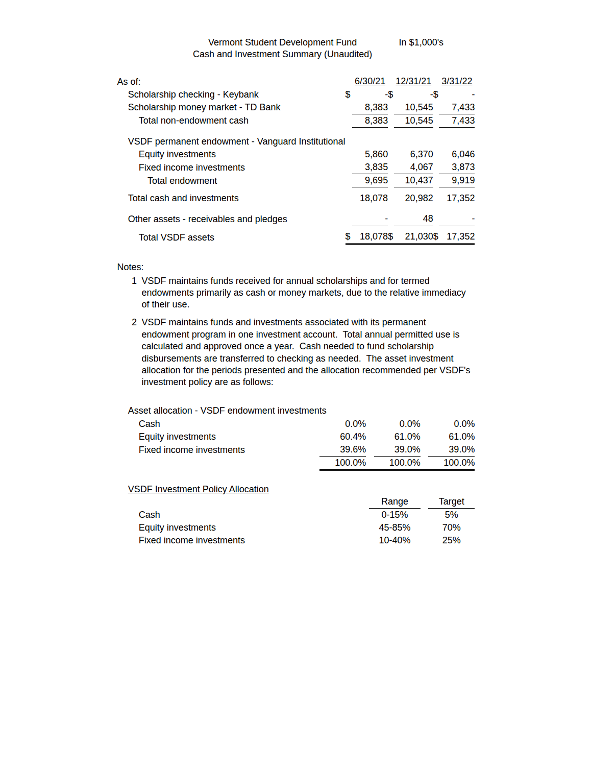| Vermont Student Development Fund Cash and Investment Summary (Unaudited) | In $1,000's |
| As of: | | 6/30/21 | | 12/31/21 | | 3/31/22 |
| Scholarship checking - Keybank | $ | - | $ | - | $ | - |
| Scholarship money market - TD Bank | | 8,383 | | 10,545 | | 7,433 |
| Total non-endowment cash | | 8,383 | | 10,545 | | 7,433 |
| VSDF permanent endowment - Vanguard Institutional | | | | | | |
| Equity investments | | 5,860 | | 6,370 | | 6,046 |
| Fixed income investments | | 3,835 | | 4,067 | | 3,873 |
| Total endowment | | 9,695 | | 10,437 | | 9,919 |
| Total cash and investments | | 18,078 | | 20,982 | | 17,352 |
| Other assets - receivables and pledges | | - | | 48 | | - |
| Total VSDF assets | $ | 18,078 | $ | 21,030 | $ | 17,352 |
Notes:
| 1 | VSDF maintains funds received for annual scholarships and for termed endowments primarily as cash or money markets, due to the relative immediacy of their use. |
| 2 | VSDF maintains funds and investments associated with its permanent endowment program in one investment account. Total annual permitted use is calculated and approved once a year. Cash needed to fund scholarship disbursements are transferred to checking as needed. The asset investment allocation for the periods presented and the allocation recommended per VSDF's investment policy are as follows: |
Asset allocation - VSDF endowment investments
| Cash | 0.0% | | 0.0% | | 0.0% |
| Equity investments | 60.4% | | 61.0% | | 61.0% |
| Fixed income investments | 39.6% | | 39.0% | | 39.0% |
| | 100.0% | | 100.0% | | 100.0% |
VSDF Investment Policy Allocation
| | Range | | Target |
| Cash | 0-15% | | 5% |
| Equity investments | 45-85% | | 70% |
| Fixed income investments | 10-40% | | 25% |